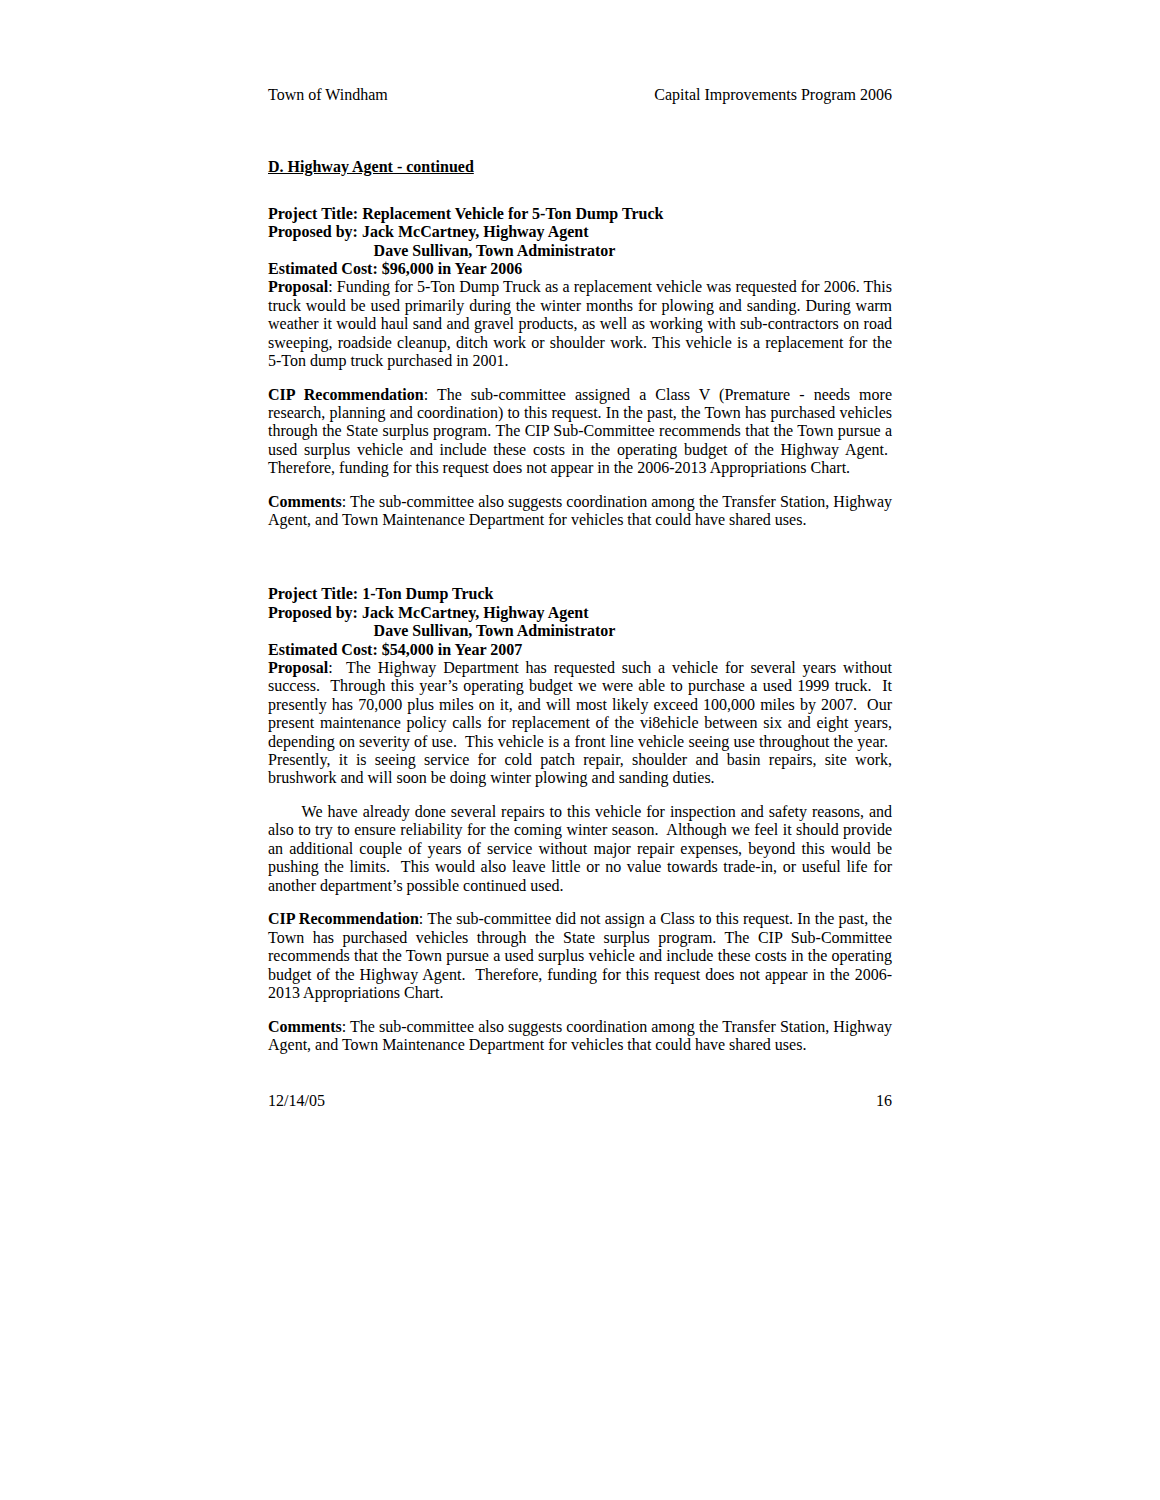Town of Windham Capital Improvements Program 2006
D. Highway Agent - continued
Project Title: Replacement Vehicle for 5-Ton Dump Truck
Proposed by: Jack McCartney, Highway Agent
Dave Sullivan, Town Administrator
Estimated Cost: $96,000 in Year 2006
Proposal: Funding for 5-Ton Dump Truck as a replacement vehicle was requested for 2006. This truck would be used primarily during the winter months for plowing and sanding. During warm weather it would haul sand and gravel products, as well as working with sub-contractors on road sweeping, roadside cleanup, ditch work or shoulder work. This vehicle is a replacement for the 5-Ton dump truck purchased in 2001.
CIP Recommendation: The sub-committee assigned a Class V (Premature - needs more research, planning and coordination) to this request. In the past, the Town has purchased vehicles through the State surplus program. The CIP Sub-Committee recommends that the Town pursue a used surplus vehicle and include these costs in the operating budget of the Highway Agent. Therefore, funding for this request does not appear in the 2006-2013 Appropriations Chart.
Comments: The sub-committee also suggests coordination among the Transfer Station, Highway Agent, and Town Maintenance Department for vehicles that could have shared uses.
Project Title: 1-Ton Dump Truck
Proposed by: Jack McCartney, Highway Agent
Dave Sullivan, Town Administrator
Estimated Cost: $54,000 in Year 2007
Proposal: The Highway Department has requested such a vehicle for several years without success. Through this year’s operating budget we were able to purchase a used 1999 truck. It presently has 70,000 plus miles on it, and will most likely exceed 100,000 miles by 2007. Our present maintenance policy calls for replacement of the vi8ehicle between six and eight years, depending on severity of use. This vehicle is a front line vehicle seeing use throughout the year. Presently, it is seeing service for cold patch repair, shoulder and basin repairs, site work, brushwork and will soon be doing winter plowing and sanding duties.
We have already done several repairs to this vehicle for inspection and safety reasons, and also to try to ensure reliability for the coming winter season. Although we feel it should provide an additional couple of years of service without major repair expenses, beyond this would be pushing the limits. This would also leave little or no value towards trade-in, or useful life for another department’s possible continued used.
CIP Recommendation: The sub-committee did not assign a Class to this request. In the past, the Town has purchased vehicles through the State surplus program. The CIP Sub-Committee recommends that the Town pursue a used surplus vehicle and include these costs in the operating budget of the Highway Agent. Therefore, funding for this request does not appear in the 2006-2013 Appropriations Chart.
Comments: The sub-committee also suggests coordination among the Transfer Station, Highway Agent, and Town Maintenance Department for vehicles that could have shared uses.
12/14/05 16